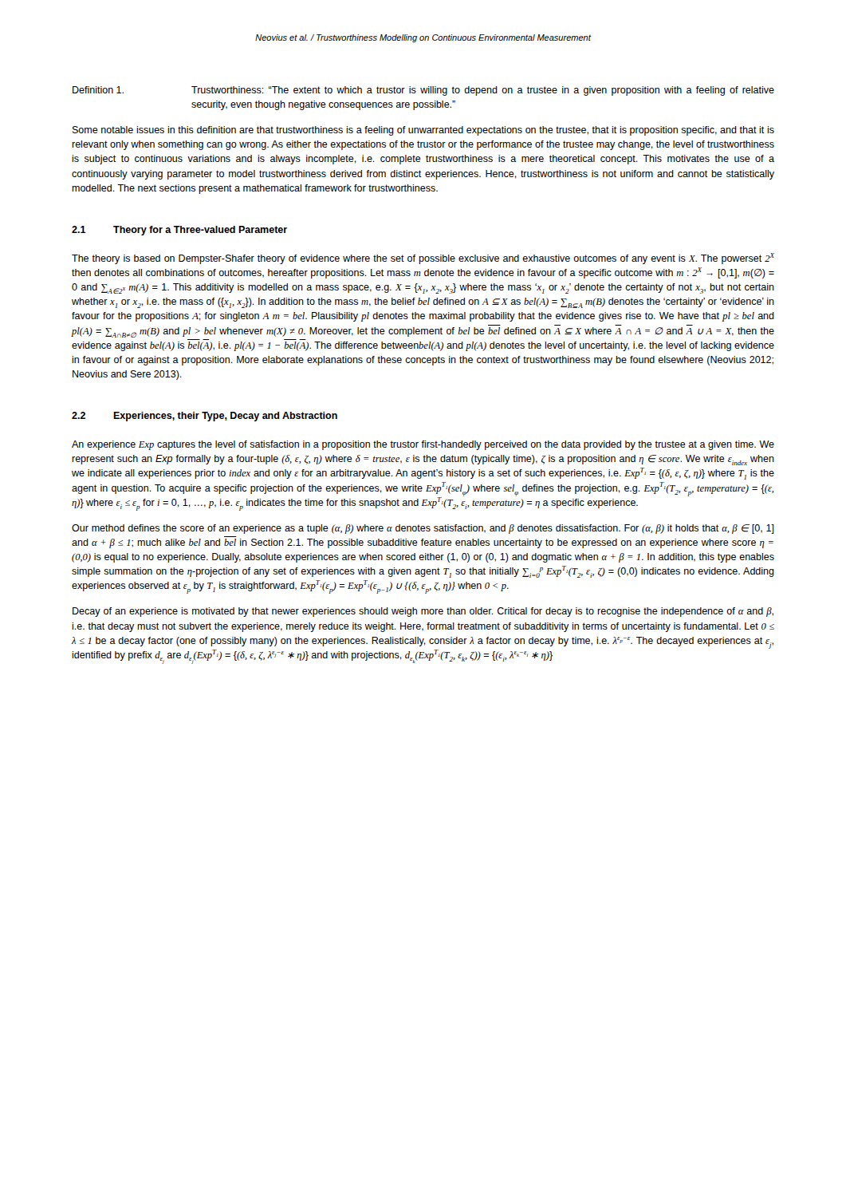Neovius et al. / Trustworthiness Modelling on Continuous Environmental Measurement
Definition 1.
Trustworthiness: “The extent to which a trustor is willing to depend on a trustee in a given proposition with a feeling of relative security, even though negative consequences are possible.”
Some notable issues in this definition are that trustworthiness is a feeling of unwarranted expectations on the trustee, that it is proposition specific, and that it is relevant only when something can go wrong. As either the expectations of the trustor or the performance of the trustee may change, the level of trustworthiness is subject to continuous variations and is always incomplete, i.e. complete trustworthiness is a mere theoretical concept. This motivates the use of a continuously varying parameter to model trustworthiness derived from distinct experiences. Hence, trustworthiness is not uniform and cannot be statistically modelled. The next sections present a mathematical framework for trustworthiness.
2.1 Theory for a Three-valued Parameter
The theory is based on Dempster-Shafer theory of evidence where the set of possible exclusive and exhaustive outcomes of any event is X. The powerset 2X then denotes all combinations of outcomes, hereafter propositions. Let mass m denote the evidence in favour of a specific outcome with m : 2X → [0,1], m(∅) = 0 and ∑A∈2X m(A) = 1. This additivity is modelled on a mass space, e.g. X = {x1, x2, x3} where the mass ‘x1 or x2’ denote the certainty of not x3, but not certain whether x1 or x2, i.e. the mass of ({x1, x2}). In addition to the mass m, the belief bel defined on A ⊆ X as bel(A) = ∑B⊆A m(B) denotes the ‘certainty’ or ‘evidence’ in favour for the propositions A; for singleton A m = bel. Plausibility pl denotes the maximal probability that the evidence gives rise to. We have that pl ≥ bel and pl(A) = ∑A∩B≠∅ m(B) and pl > bel whenever m(X) ≠ 0. Moreover, let the complement of bel be bel defined on A ⊆ X where A ∩ A = ∅ and A ∪ A = X, then the evidence against bel(A) is bel(A), i.e. pl(A) = 1 − bel(A). The difference betweenbel(A) and pl(A) denotes the level of uncertainty, i.e. the level of lacking evidence in favour of or against a proposition. More elaborate explanations of these concepts in the context of trustworthiness may be found elsewhere (Neovius 2012; Neovius and Sere 2013).
2.2 Experiences, their Type, Decay and Abstraction
An experience Exp captures the level of satisfaction in a proposition the trustor first-handedly perceived on the data provided by the trustee at a given time. We represent such an Exp formally by a four-tuple (δ, ε, ζ, η) where δ = trustee, ε is the datum (typically time), ζ is a proposition and η ∈ score. We write εindex when we indicate all experiences prior to index and only ε for an arbitraryvalue. An agent’s history is a set of such experiences, i.e. ExpT1 = {(δ, ε, ζ, η)} where T1 is the agent in question. To acquire a specific projection of the experiences, we write ExpT1(selφ) where selφ defines the projection, e.g. ExpT1(T2, εp, temperature) = {(ε, η)} where εi ≤ εp for i = 0, 1, …, p, i.e. εp indicates the time for this snapshot and ExpT1(T2, εi, temperature) = η a specific experience.
Our method defines the score of an experience as a tuple (α, β) where α denotes satisfaction, and β denotes dissatisfaction. For (α, β) it holds that α, β ∈ [0, 1] and α + β ≤ 1; much alike bel and bel in Section 2.1. The possible subadditive feature enables uncertainty to be expressed on an experience where score η = (0,0) is equal to no experience. Dually, absolute experiences are when scored either (1, 0) or (0, 1) and dogmatic when α + β = 1. In addition, this type enables simple summation on the η-projection of any set of experiences with a given agent T1 so that initially ∑i=0p ExpT1(T2, εi, ζ) = (0,0) indicates no evidence. Adding experiences observed at εp by T1 is straightforward, ExpT1(εp) = ExpT1(εp−1) ∪ {(δ, εp, ζ, η)} when 0 < p.
Decay of an experience is motivated by that newer experiences should weigh more than older. Critical for decay is to recognise the independence of α and β, i.e. that decay must not subvert the experience, merely reduce its weight. Here, formal treatment of subadditivity in terms of uncertainty is fundamental. Let 0 ≤ λ ≤ 1 be a decay factor (one of possibly many) on the experiences. Realistically, consider λ a factor on decay by time, i.e. λεp−ε. The decayed experiences at εj, identified by prefix dεj are dεj(ExpT1) = {(δ, ε, ζ, λεj−ε ∗ η)} and with projections, dεk(ExpT1(T2, εk, ζ)) = {(εi, λεk−εi ∗ η)}